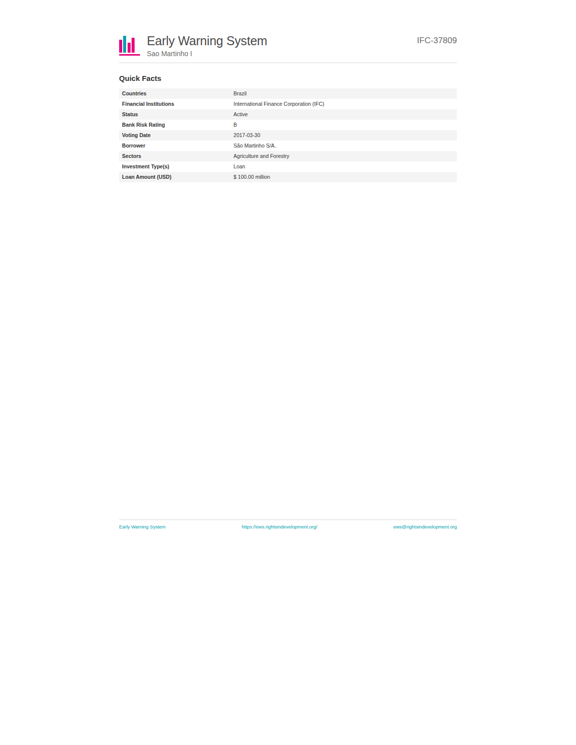Early Warning System
Sao Martinho I
IFC-37809
Quick Facts
| Countries | Brazil |
| Financial Institutions | International Finance Corporation (IFC) |
| Status | Active |
| Bank Risk Rating | B |
| Voting Date | 2017-03-30 |
| Borrower | São Martinho S/A. |
| Sectors | Agriculture and Forestry |
| Investment Type(s) | Loan |
| Loan Amount (USD) | $ 100.00 million |
Early Warning System
https://ews.rightsindevelopment.org/
ews@rightsindevelopment.org